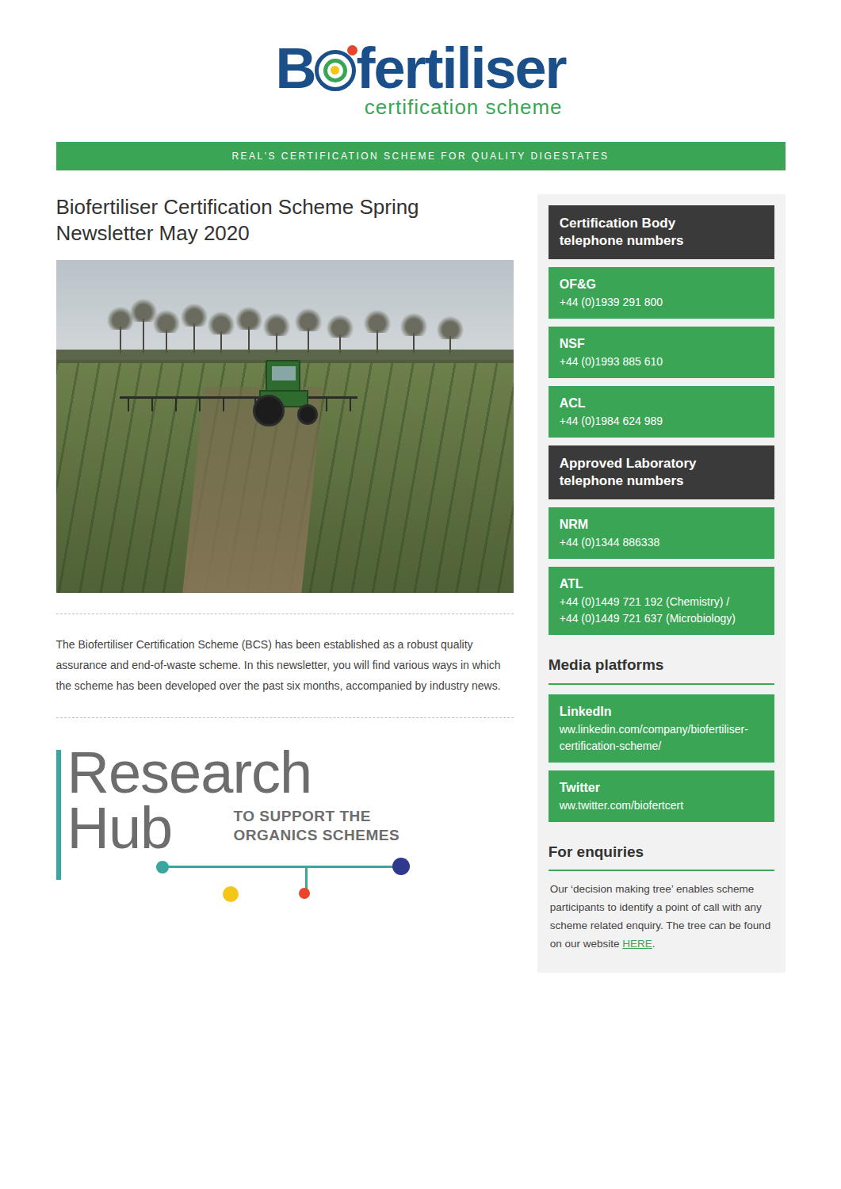B fertiliser
certification scheme
REAL'S CERTIFICATION SCHEME FOR QUALITY DIGESTATES
Biofertiliser Certification Scheme Spring Newsletter May 2020
The Biofertiliser Certification Scheme (BCS) has been established as a robust quality assurance and end-of-waste scheme. In this newsletter, you will find various ways in which the scheme has been developed over the past six months, accompanied by industry news.
Research
Hub TO SUPPORT THE
ORGANICS SCHEMES
Certification Body
telephone numbers
OF&G +44 (0)1939 291 800
NSF +44 (0)1993 885 610
ACL +44 (0)1984 624 989
Approved Laboratory
telephone numbers
NRM +44 (0)1344 886338
ATL +44 (0)1449 721 192 (Chemistry) /
+44 (0)1449 721 637 (Microbiology)
Media platforms
LinkedIn ww.linkedin.com/company/biofertiliser-certification-scheme/
Twitter ww.twitter.com/biofertcert
For enquiries
Our ‘decision making tree’ enables scheme participants to identify a point of call with any scheme related enquiry. The tree can be found on our website HERE.